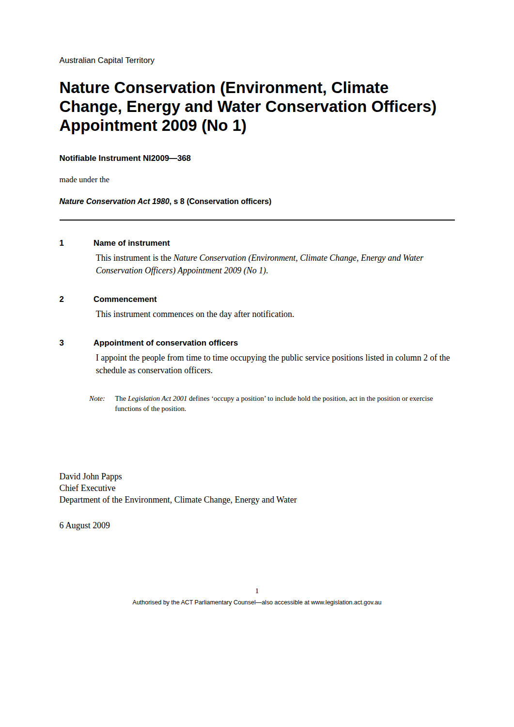Australian Capital Territory
Nature Conservation (Environment, Climate Change, Energy and Water Conservation Officers) Appointment 2009 (No 1)
Notifiable Instrument NI2009—368
made under the
Nature Conservation Act 1980, s 8 (Conservation officers)
1 Name of instrument
This instrument is the Nature Conservation (Environment, Climate Change, Energy and Water Conservation Officers) Appointment 2009 (No 1).
2 Commencement
This instrument commences on the day after notification.
3 Appointment of conservation officers
I appoint the people from time to time occupying the public service positions listed in column 2 of the schedule as conservation officers.
Note: The Legislation Act 2001 defines ‘occupy a position’ to include hold the position, act in the position or exercise functions of the position.
David John Papps
Chief Executive
Department of the Environment, Climate Change, Energy and Water
6 August 2009
1
Authorised by the ACT Parliamentary Counsel—also accessible at www.legislation.act.gov.au